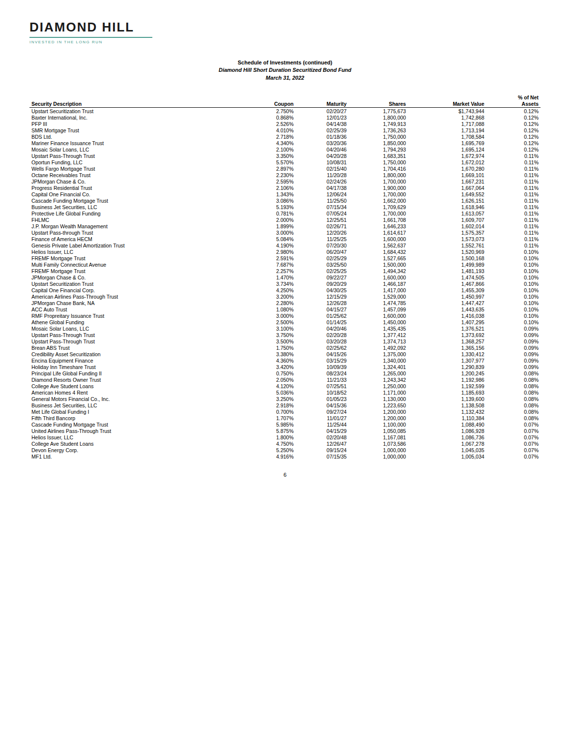DIAMOND HILL
INVESTED IN THE LONG RUN
Schedule of Investments (continued)
Diamond Hill Short Duration Securitized Bond Fund
March 31, 2022
| | | | | | % of Net |
| --- | --- | --- | --- | --- | --- |
| Security Description | Coupon | Maturity | Shares | Market Value | Assets |
| Upstart Securitization Trust | 2.750% | 02/20/27 | 1,775,673 | $1,743,944 | 0.12% |
| Baxter International, Inc. | 0.868% | 12/01/23 | 1,800,000 | 1,742,868 | 0.12% |
| PFP III | 2.526% | 04/14/38 | 1,749,913 | 1,717,088 | 0.12% |
| SMR Mortgage Trust | 4.010% | 02/25/39 | 1,736,263 | 1,713,194 | 0.12% |
| BDS Ltd. | 2.718% | 01/18/36 | 1,750,000 | 1,708,584 | 0.12% |
| Mariner Finance Issuance Trust | 4.340% | 03/20/36 | 1,850,000 | 1,695,769 | 0.12% |
| Mosaic Solar Loans, LLC | 2.100% | 04/20/46 | 1,794,293 | 1,695,124 | 0.12% |
| Upstart Pass-Through Trust | 3.350% | 04/20/28 | 1,683,351 | 1,672,974 | 0.11% |
| Oportun Funding, LLC | 5.570% | 10/08/31 | 1,750,000 | 1,672,012 | 0.11% |
| Wells Fargo Mortgage Trust | 2.897% | 02/15/40 | 1,704,416 | 1,670,280 | 0.11% |
| Octane Receivables Trust | 2.230% | 11/20/28 | 1,800,000 | 1,669,101 | 0.11% |
| JPMorgan Chase & Co. | 2.595% | 02/24/26 | 1,700,000 | 1,667,231 | 0.11% |
| Progress Residential Trust | 2.106% | 04/17/38 | 1,900,000 | 1,667,064 | 0.11% |
| Capital One Financial Co. | 1.343% | 12/06/24 | 1,700,000 | 1,649,552 | 0.11% |
| Cascade Funding Mortgage Trust | 3.086% | 11/25/50 | 1,662,000 | 1,626,151 | 0.11% |
| Business Jet Securities, LLC | 5.193% | 07/15/34 | 1,709,629 | 1,618,946 | 0.11% |
| Protective Life Global Funding | 0.781% | 07/05/24 | 1,700,000 | 1,613,057 | 0.11% |
| FHLMC | 2.000% | 12/25/51 | 1,661,708 | 1,609,707 | 0.11% |
| J.P. Morgan Wealth Management | 1.899% | 02/26/71 | 1,646,233 | 1,602,014 | 0.11% |
| Upstart Pass-through Trust | 3.000% | 12/20/26 | 1,614,617 | 1,575,357 | 0.11% |
| Finance of America HECM | 5.084% | 11/25/25 | 1,600,000 | 1,573,073 | 0.11% |
| Genesis Private Label Amortization Trust | 4.190% | 07/20/30 | 1,562,637 | 1,552,761 | 0.11% |
| Helios Issuer, LLC | 2.980% | 06/20/47 | 1,684,432 | 1,520,969 | 0.10% |
| FREMF Mortgage Trust | 2.591% | 02/25/29 | 1,527,665 | 1,500,168 | 0.10% |
| Multi Family Connecticut Avenue | 7.687% | 03/25/50 | 1,500,000 | 1,499,989 | 0.10% |
| FREMF Mortgage Trust | 2.257% | 02/25/25 | 1,494,342 | 1,481,193 | 0.10% |
| JPMorgan Chase & Co. | 1.470% | 09/22/27 | 1,600,000 | 1,474,505 | 0.10% |
| Upstart Securitization Trust | 3.734% | 09/20/29 | 1,466,187 | 1,467,866 | 0.10% |
| Capital One Financial Corp. | 4.250% | 04/30/25 | 1,417,000 | 1,455,309 | 0.10% |
| American Airlines Pass-Through Trust | 3.200% | 12/15/29 | 1,529,000 | 1,450,997 | 0.10% |
| JPMorgan Chase Bank, NA | 2.280% | 12/26/28 | 1,474,785 | 1,447,427 | 0.10% |
| ACC Auto Trust | 1.080% | 04/15/27 | 1,457,099 | 1,443,635 | 0.10% |
| RMF Propreitary Issuance Trust | 3.000% | 01/25/62 | 1,600,000 | 1,416,038 | 0.10% |
| Athene Global Funding | 2.500% | 01/14/25 | 1,450,000 | 1,407,295 | 0.10% |
| Mosaic Solar Loans, LLC | 3.100% | 04/20/46 | 1,435,435 | 1,376,521 | 0.09% |
| Upstart Pass-Through Trust | 3.750% | 02/20/28 | 1,377,412 | 1,373,692 | 0.09% |
| Upstart Pass-Through Trust | 3.500% | 03/20/28 | 1,374,713 | 1,368,257 | 0.09% |
| Brean ABS Trust | 1.750% | 02/25/62 | 1,492,092 | 1,365,156 | 0.09% |
| Credibility Asset Securitization | 3.380% | 04/15/26 | 1,375,000 | 1,330,412 | 0.09% |
| Encina Equipment Finance | 4.360% | 03/15/29 | 1,340,000 | 1,307,977 | 0.09% |
| Holiday Inn Timeshare Trust | 3.420% | 10/09/39 | 1,324,401 | 1,290,839 | 0.09% |
| Principal Life Global Funding II | 0.750% | 08/23/24 | 1,265,000 | 1,200,245 | 0.08% |
| Diamond Resorts Owner Trust | 2.050% | 11/21/33 | 1,243,342 | 1,192,986 | 0.08% |
| College Ave Student Loans | 4.120% | 07/25/51 | 1,250,000 | 1,192,599 | 0.08% |
| American Homes 4 Rent | 5.036% | 10/18/52 | 1,171,000 | 1,185,693 | 0.08% |
| General Motors Financial Co., Inc. | 3.250% | 01/05/23 | 1,130,000 | 1,139,600 | 0.08% |
| Business Jet Securities, LLC | 2.918% | 04/15/36 | 1,223,650 | 1,138,508 | 0.08% |
| Met Life Global Funding I | 0.700% | 09/27/24 | 1,200,000 | 1,132,432 | 0.08% |
| Fifth Third Bancorp | 1.707% | 11/01/27 | 1,200,000 | 1,110,384 | 0.08% |
| Cascade Funding Mortgage Trust | 5.985% | 11/25/44 | 1,100,000 | 1,088,490 | 0.07% |
| United Airlines Pass-Through Trust | 5.875% | 04/15/29 | 1,050,085 | 1,086,928 | 0.07% |
| Helios Issuer, LLC | 1.800% | 02/20/48 | 1,167,081 | 1,086,736 | 0.07% |
| College Ave Student Loans | 4.750% | 12/26/47 | 1,073,586 | 1,067,278 | 0.07% |
| Devon Energy Corp. | 5.250% | 09/15/24 | 1,000,000 | 1,045,035 | 0.07% |
| MF1 Ltd. | 4.916% | 07/15/35 | 1,000,000 | 1,005,034 | 0.07% |
6